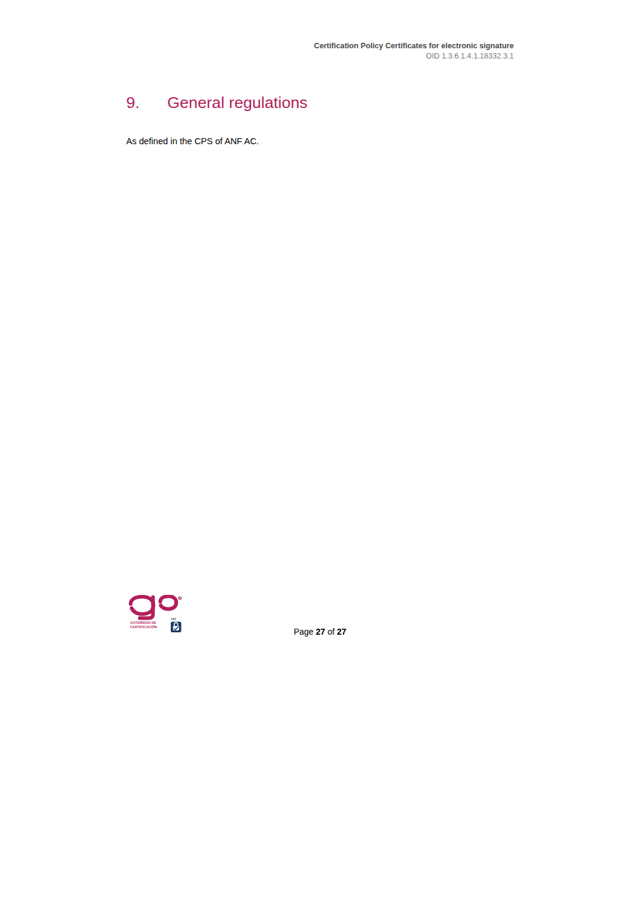Certification Policy Certificates for electronic signature
OID 1.3.6.1.4.1.18332.3.1
9. General regulations
As defined in the CPS of ANF AC.
R AUTORIDAD DE CERTIFICACIÓN ANF
Page 27 of 27